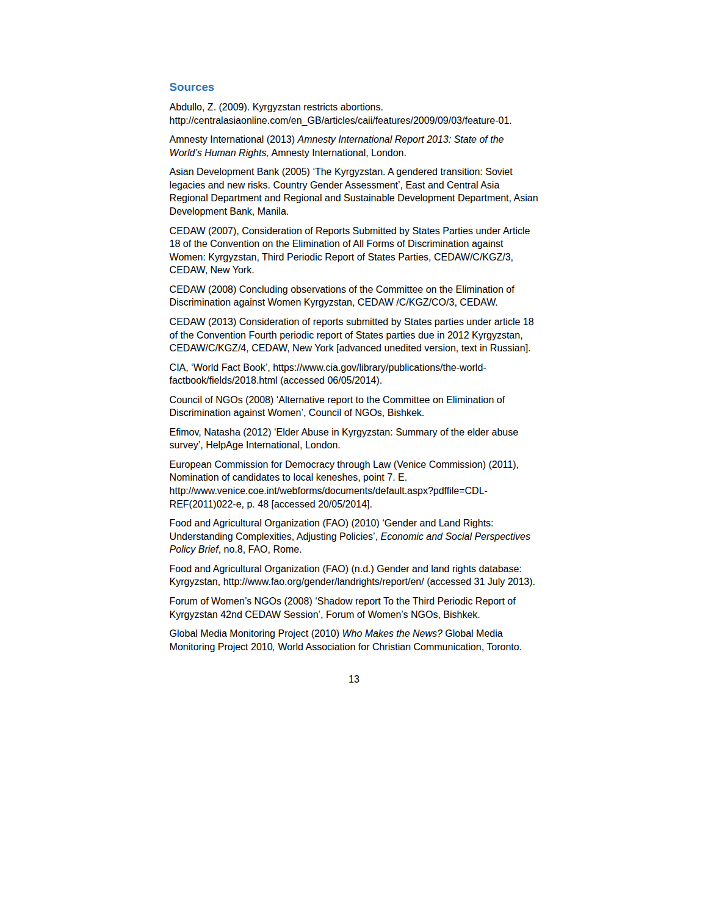Sources
Abdullo, Z. (2009). Kyrgyzstan restricts abortions. http://centralasiaonline.com/en_GB/articles/caii/features/2009/09/03/feature-01.
Amnesty International (2013) Amnesty International Report 2013: State of the World’s Human Rights, Amnesty International, London.
Asian Development Bank (2005) ‘The Kyrgyzstan. A gendered transition: Soviet legacies and new risks. Country Gender Assessment’, East and Central Asia Regional Department and Regional and Sustainable Development Department, Asian Development Bank, Manila.
CEDAW (2007), Consideration of Reports Submitted by States Parties under Article 18 of the Convention on the Elimination of All Forms of Discrimination against Women: Kyrgyzstan, Third Periodic Report of States Parties, CEDAW/C/KGZ/3, CEDAW, New York.
CEDAW (2008) Concluding observations of the Committee on the Elimination of Discrimination against Women Kyrgyzstan, CEDAW /C/KGZ/CO/3, CEDAW.
CEDAW (2013) Consideration of reports submitted by States parties under article 18 of the Convention Fourth periodic report of States parties due in 2012 Kyrgyzstan, CEDAW/C/KGZ/4, CEDAW, New York [advanced unedited version, text in Russian].
CIA, ‘World Fact Book’, https://www.cia.gov/library/publications/the-world-factbook/fields/2018.html (accessed 06/05/2014).
Council of NGOs (2008) ‘Alternative report to the Committee on Elimination of Discrimination against Women’, Council of NGOs, Bishkek.
Efimov, Natasha (2012) ‘Elder Abuse in Kyrgyzstan: Summary of the elder abuse survey’, HelpAge International, London.
European Commission for Democracy through Law (Venice Commission) (2011), Nomination of candidates to local keneshes, point 7. E. http://www.venice.coe.int/webforms/documents/default.aspx?pdffile=CDL-REF(2011)022-e, p. 48 [accessed 20/05/2014].
Food and Agricultural Organization (FAO) (2010) ‘Gender and Land Rights: Understanding Complexities, Adjusting Policies’, Economic and Social Perspectives Policy Brief, no.8, FAO, Rome.
Food and Agricultural Organization (FAO) (n.d.) Gender and land rights database: Kyrgyzstan, http://www.fao.org/gender/landrights/report/en/ (accessed 31 July 2013).
Forum of Women’s NGOs (2008) ‘Shadow report To the Third Periodic Report of Kyrgyzstan 42nd CEDAW Session’, Forum of Women’s NGOs, Bishkek.
Global Media Monitoring Project (2010) Who Makes the News? Global Media Monitoring Project 2010, World Association for Christian Communication, Toronto.
13